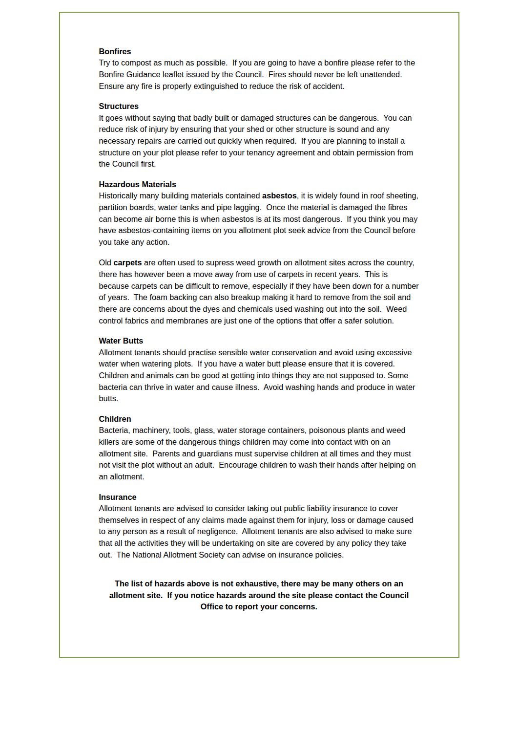Bonfires
Try to compost as much as possible. If you are going to have a bonfire please refer to the Bonfire Guidance leaflet issued by the Council. Fires should never be left unattended. Ensure any fire is properly extinguished to reduce the risk of accident.
Structures
It goes without saying that badly built or damaged structures can be dangerous. You can reduce risk of injury by ensuring that your shed or other structure is sound and any necessary repairs are carried out quickly when required. If you are planning to install a structure on your plot please refer to your tenancy agreement and obtain permission from the Council first.
Hazardous Materials
Historically many building materials contained asbestos, it is widely found in roof sheeting, partition boards, water tanks and pipe lagging. Once the material is damaged the fibres can become air borne this is when asbestos is at its most dangerous. If you think you may have asbestos-containing items on you allotment plot seek advice from the Council before you take any action.
Old carpets are often used to supress weed growth on allotment sites across the country, there has however been a move away from use of carpets in recent years. This is because carpets can be difficult to remove, especially if they have been down for a number of years. The foam backing can also breakup making it hard to remove from the soil and there are concerns about the dyes and chemicals used washing out into the soil. Weed control fabrics and membranes are just one of the options that offer a safer solution.
Water Butts
Allotment tenants should practise sensible water conservation and avoid using excessive water when watering plots. If you have a water butt please ensure that it is covered. Children and animals can be good at getting into things they are not supposed to. Some bacteria can thrive in water and cause illness. Avoid washing hands and produce in water butts.
Children
Bacteria, machinery, tools, glass, water storage containers, poisonous plants and weed killers are some of the dangerous things children may come into contact with on an allotment site. Parents and guardians must supervise children at all times and they must not visit the plot without an adult. Encourage children to wash their hands after helping on an allotment.
Insurance
Allotment tenants are advised to consider taking out public liability insurance to cover themselves in respect of any claims made against them for injury, loss or damage caused to any person as a result of negligence. Allotment tenants are also advised to make sure that all the activities they will be undertaking on site are covered by any policy they take out. The National Allotment Society can advise on insurance policies.
The list of hazards above is not exhaustive, there may be many others on an allotment site. If you notice hazards around the site please contact the Council Office to report your concerns.